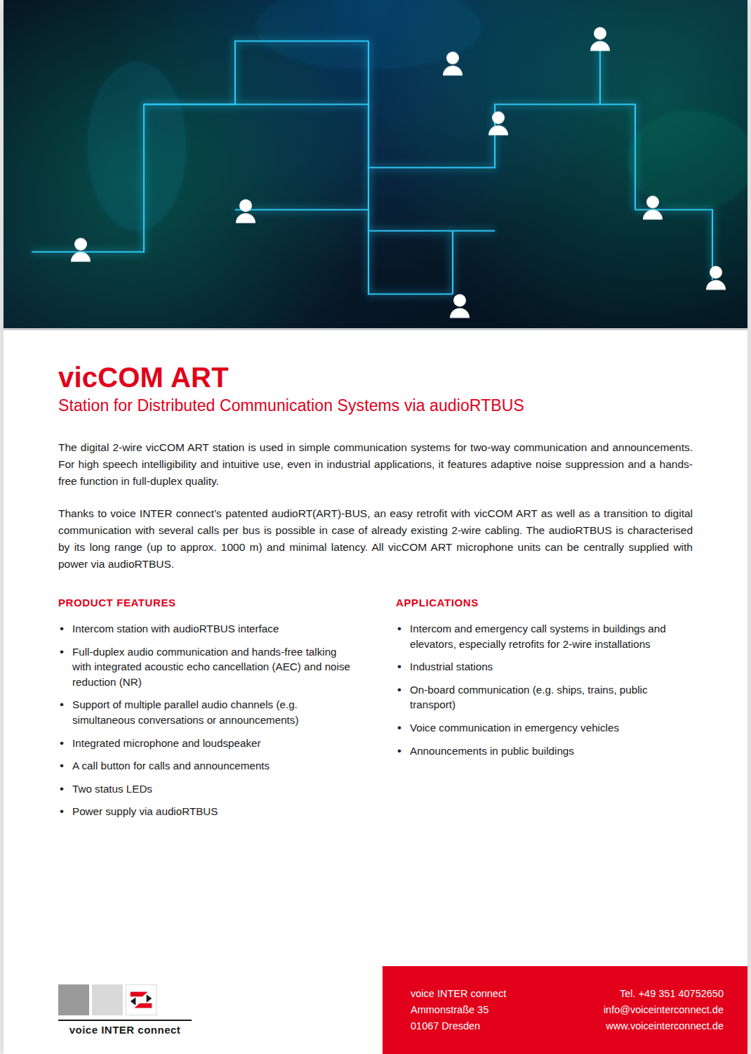vicCOM ART
Station for Distributed Communication Systems via audioRTBUS
The digital 2-wire vicCOM ART station is used in simple communication systems for two-way communication and announcements. For high speech intelligibility and intuitive use, even in industrial applications, it features adaptive noise suppression and a hands-free function in full-duplex quality.
Thanks to voice INTER connect’s patented audioRT(ART)-BUS, an easy retrofit with vicCOM ART as well as a transition to digital communication with several calls per bus is possible in case of already existing 2-wire cabling. The audioRTBUS is characterised by its long range (up to approx. 1000 m) and minimal latency. All vicCOM ART microphone units can be centrally supplied with power via audioRTBUS.
Product Features
Intercom station with audioRTBUS interface
Full-duplex audio communication and hands-free talking with integrated acoustic echo cancellation (AEC) and noise reduction (NR)
Support of multiple parallel audio channels (e.g. simultaneous conversations or announcements)
Integrated microphone and loudspeaker
A call button for calls and announcements
Two status LEDs
Power supply via audioRTBUS
Applications
Intercom and emergency call systems in buildings and elevators, especially retrofits for 2-wire installations
Industrial stations
On-board communication (e.g. ships, trains, public transport)
Voice communication in emergency vehicles
Announcements in public buildings
voice INTER connect
voice INTER connect
Ammonstraße 35
01067 Dresden
Tel. +49 351 40752650
info@voiceinterconnect.de
www.voiceinterconnect.de